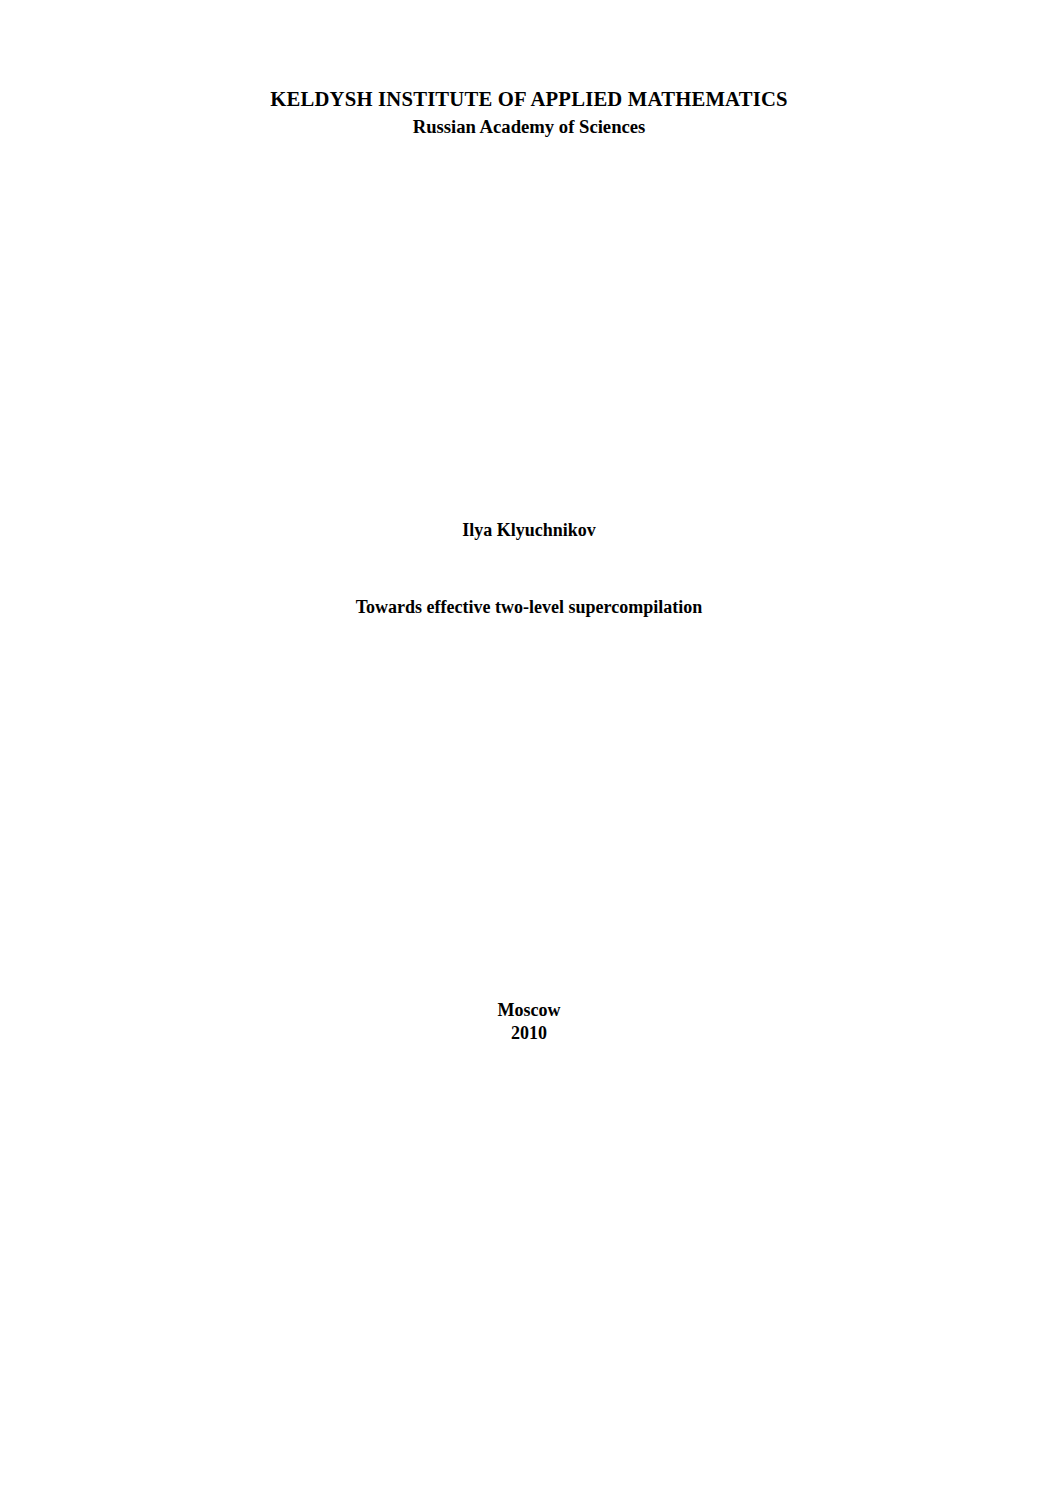KELDYSH INSTITUTE OF APPLIED MATHEMATICS
Russian Academy of Sciences
Ilya Klyuchnikov
Towards effective two-level supercompilation
Moscow
2010